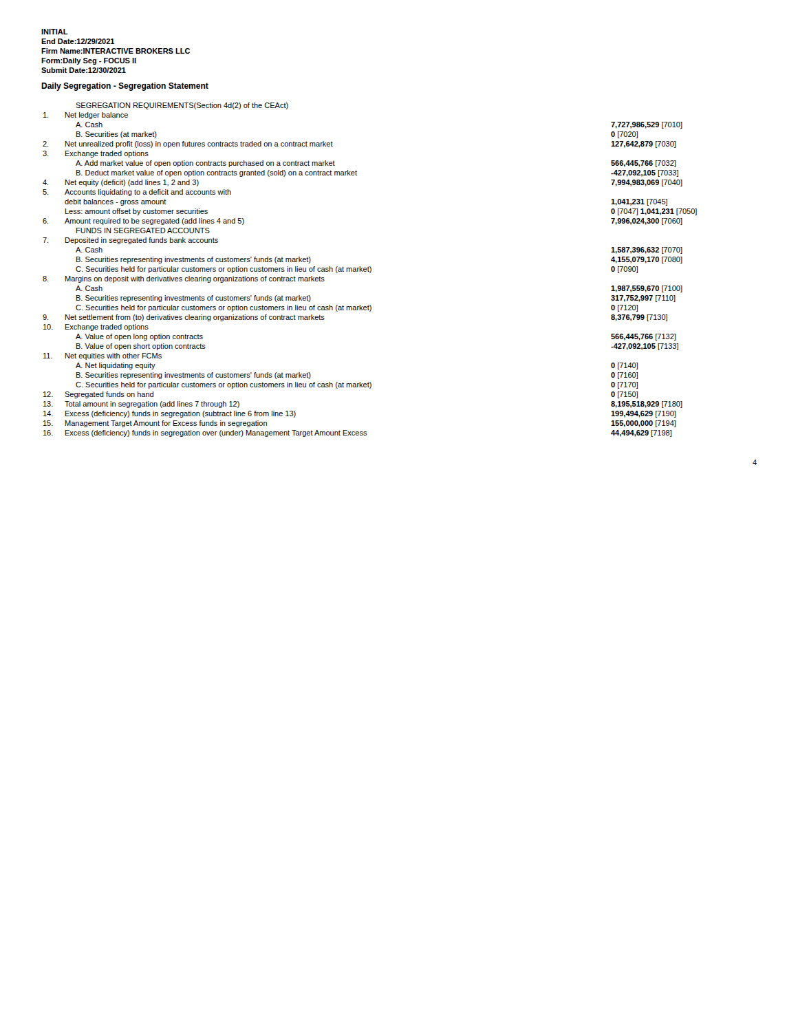INITIAL
End Date:12/29/2021
Firm Name:INTERACTIVE BROKERS LLC
Form:Daily Seg - FOCUS II
Submit Date:12/30/2021
Daily Segregation - Segregation Statement
| | SEGREGATION REQUIREMENTS(Section 4d(2) of the CEAct) | |
| 1. | Net ledger balance | |
| | A. Cash | 7,727,986,529 [7010] |
| | B. Securities (at market) | 0 [7020] |
| 2. | Net unrealized profit (loss) in open futures contracts traded on a contract market | 127,642,879 [7030] |
| 3. | Exchange traded options | |
| | A. Add market value of open option contracts purchased on a contract market | 566,445,766 [7032] |
| | B. Deduct market value of open option contracts granted (sold) on a contract market | -427,092,105 [7033] |
| 4. | Net equity (deficit) (add lines 1, 2 and 3) | 7,994,983,069 [7040] |
| 5. | Accounts liquidating to a deficit and accounts with | |
| | debit balances - gross amount | 1,041,231 [7045] |
| | Less: amount offset by customer securities | 0 [7047] 1,041,231 [7050] |
| 6. | Amount required to be segregated (add lines 4 and 5) | 7,996,024,300 [7060] |
| | FUNDS IN SEGREGATED ACCOUNTS | |
| 7. | Deposited in segregated funds bank accounts | |
| | A. Cash | 1,587,396,632 [7070] |
| | B. Securities representing investments of customers' funds (at market) | 4,155,079,170 [7080] |
| | C. Securities held for particular customers or option customers in lieu of cash (at market) | 0 [7090] |
| 8. | Margins on deposit with derivatives clearing organizations of contract markets | |
| | A. Cash | 1,987,559,670 [7100] |
| | B. Securities representing investments of customers' funds (at market) | 317,752,997 [7110] |
| | C. Securities held for particular customers or option customers in lieu of cash (at market) | 0 [7120] |
| 9. | Net settlement from (to) derivatives clearing organizations of contract markets | 8,376,799 [7130] |
| 10. | Exchange traded options | |
| | A. Value of open long option contracts | 566,445,766 [7132] |
| | B. Value of open short option contracts | -427,092,105 [7133] |
| 11. | Net equities with other FCMs | |
| | A. Net liquidating equity | 0 [7140] |
| | B. Securities representing investments of customers' funds (at market) | 0 [7160] |
| | C. Securities held for particular customers or option customers in lieu of cash (at market) | 0 [7170] |
| 12. | Segregated funds on hand | 0 [7150] |
| 13. | Total amount in segregation (add lines 7 through 12) | 8,195,518,929 [7180] |
| 14. | Excess (deficiency) funds in segregation (subtract line 6 from line 13) | 199,494,629 [7190] |
| 15. | Management Target Amount for Excess funds in segregation | 155,000,000 [7194] |
| 16. | Excess (deficiency) funds in segregation over (under) Management Target Amount Excess | 44,494,629 [7198] |
4